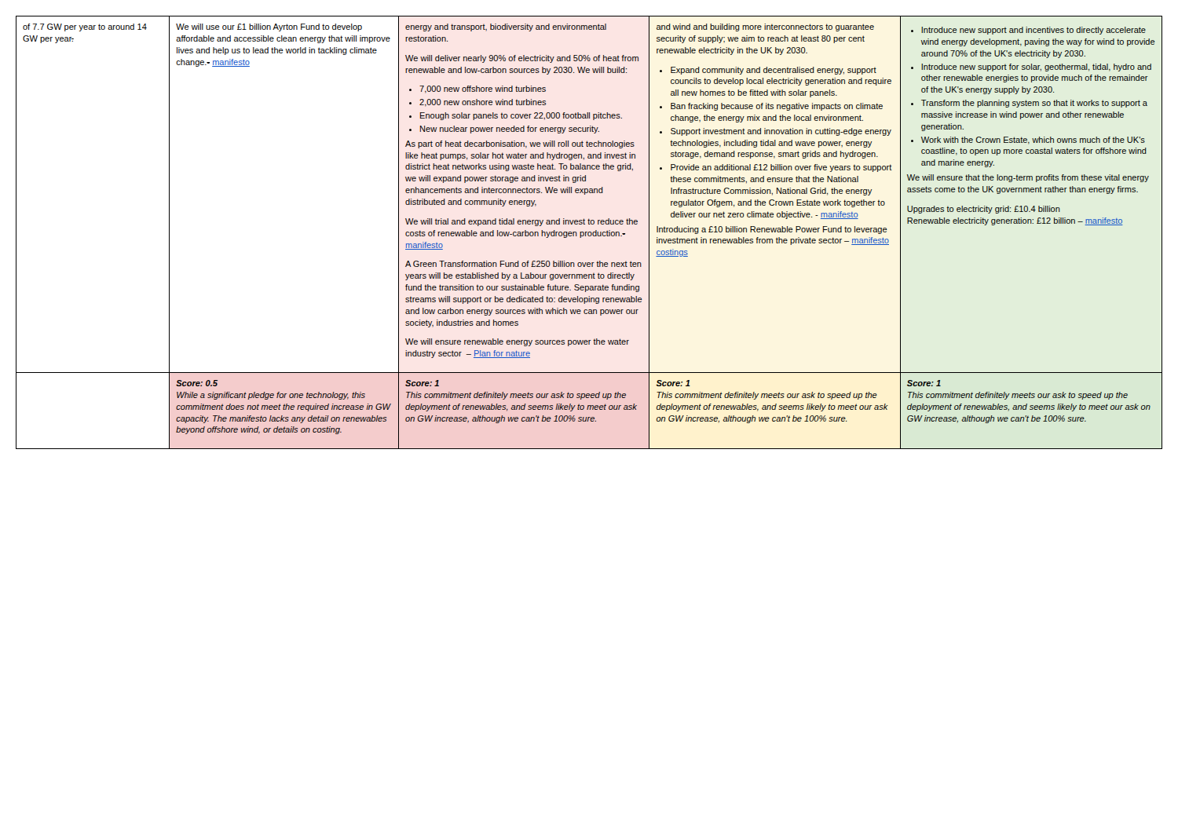| of 7.7 GW per year to around 14 GW per year . | We will use our £1 billion Ayrton Fund to develop affordable and accessible clean energy that will improve lives and help us to lead the world in tackling climate change. - manifesto | energy and transport, biodiversity and environmental restoration. We will deliver nearly 90% of electricity and 50% of heat from renewable and low-carbon sources by 2030. We will build: 7,000 new offshore wind turbines 2,000 new onshore wind turbines Enough solar panels to cover 22,000 football pitches. New nuclear power needed for energy security. As part of heat decarbonisation, we will roll out technologies like heat pumps, solar hot water and hydrogen, and invest in district heat networks using waste heat. To balance the grid, we will expand power storage and invest in grid enhancements and interconnectors. We will expand distributed and community energy, We will trial and expand tidal energy and invest to reduce the costs of renewable and low-carbon hydrogen production. - manifesto A Green Transformation Fund of £250 billion over the next ten years will be established by a Labour government to directly fund the transition to our sustainable future. Separate funding streams will support or be dedicated to: developing renewable and low carbon energy sources with which we can power our society, industries and homes We will ensure renewable energy sources power the water industry sector – Plan for nature | and wind and building more interconnectors to guarantee security of supply; we aim to reach at least 80 per cent renewable electricity in the UK by 2030. Expand community and decentralised energy, support councils to develop local electricity generation and require all new homes to be fitted with solar panels. Ban fracking because of its negative impacts on climate change, the energy mix and the local environment. Support investment and innovation in cutting-edge energy technologies, including tidal and wave power, energy storage, demand response, smart grids and hydrogen. Provide an additional £12 billion over five years to support these commitments, and ensure that the National Infrastructure Commission, National Grid, the energy regulator Ofgem, and the Crown Estate work together to deliver our net zero climate objective. - manifesto Introducing a £10 billion Renewable Power Fund to leverage investment in renewables from the private sector – manifesto costings | Introduce new support and incentives to directly accelerate wind energy development, paving the way for wind to provide around 70% of the UK's electricity by 2030. Introduce new support for solar, geothermal, tidal, hydro and other renewable energies to provide much of the remainder of the UK's energy supply by 2030. Transform the planning system so that it works to support a massive increase in wind power and other renewable generation. Work with the Crown Estate, which owns much of the UK's coastline, to open up more coastal waters for offshore wind and marine energy. We will ensure that the long-term profits from these vital energy assets come to the UK government rather than energy firms. Upgrades to electricity grid: £10.4 billion Renewable electricity generation: £12 billion – manifesto |
| | Score: 0.5 While a significant pledge for one technology, this commitment does not meet the required increase in GW capacity. The manifesto lacks any detail on renewables beyond offshore wind, or details on costing. | Score: 1 This commitment definitely meets our ask to speed up the deployment of renewables, and seems likely to meet our ask on GW increase, although we can't be 100% sure. | Score: 1 This commitment definitely meets our ask to speed up the deployment of renewables, and seems likely to meet our ask on GW increase, although we can't be 100% sure. | Score: 1 This commitment definitely meets our ask to speed up the deployment of renewables, and seems likely to meet our ask on GW increase, although we can't be 100% sure. |